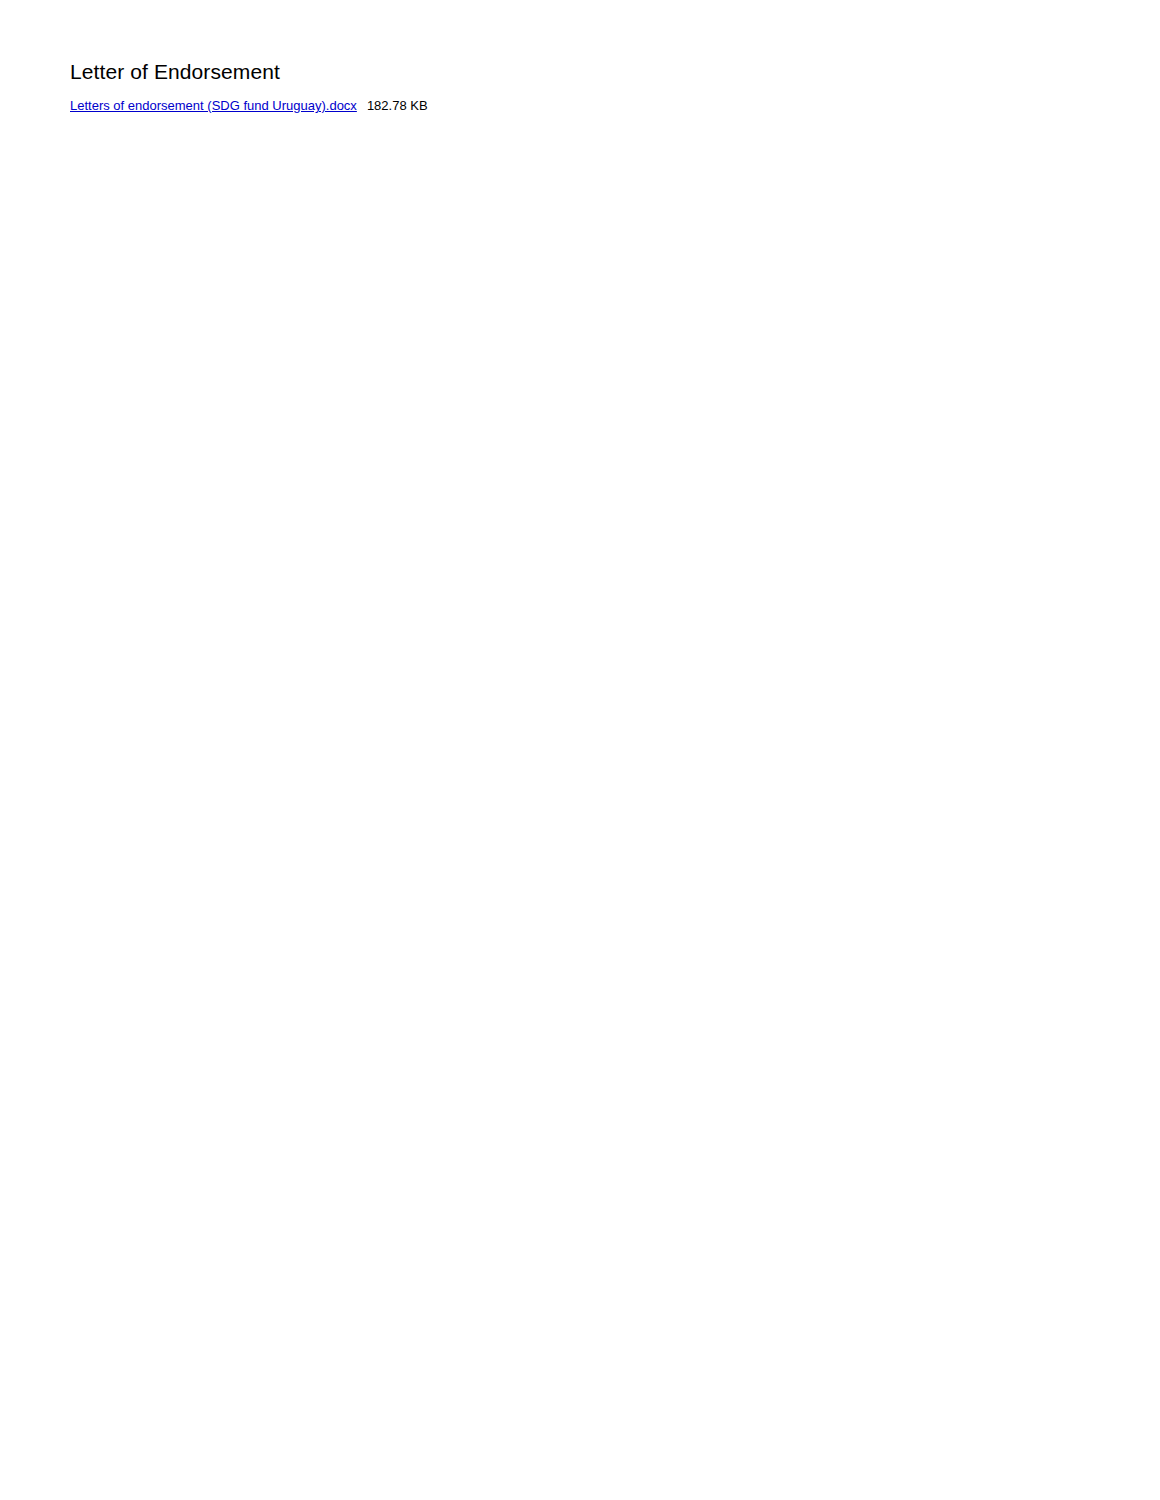Letter of Endorsement
Letters of endorsement (SDG fund Uruguay).docx 182.78 KB